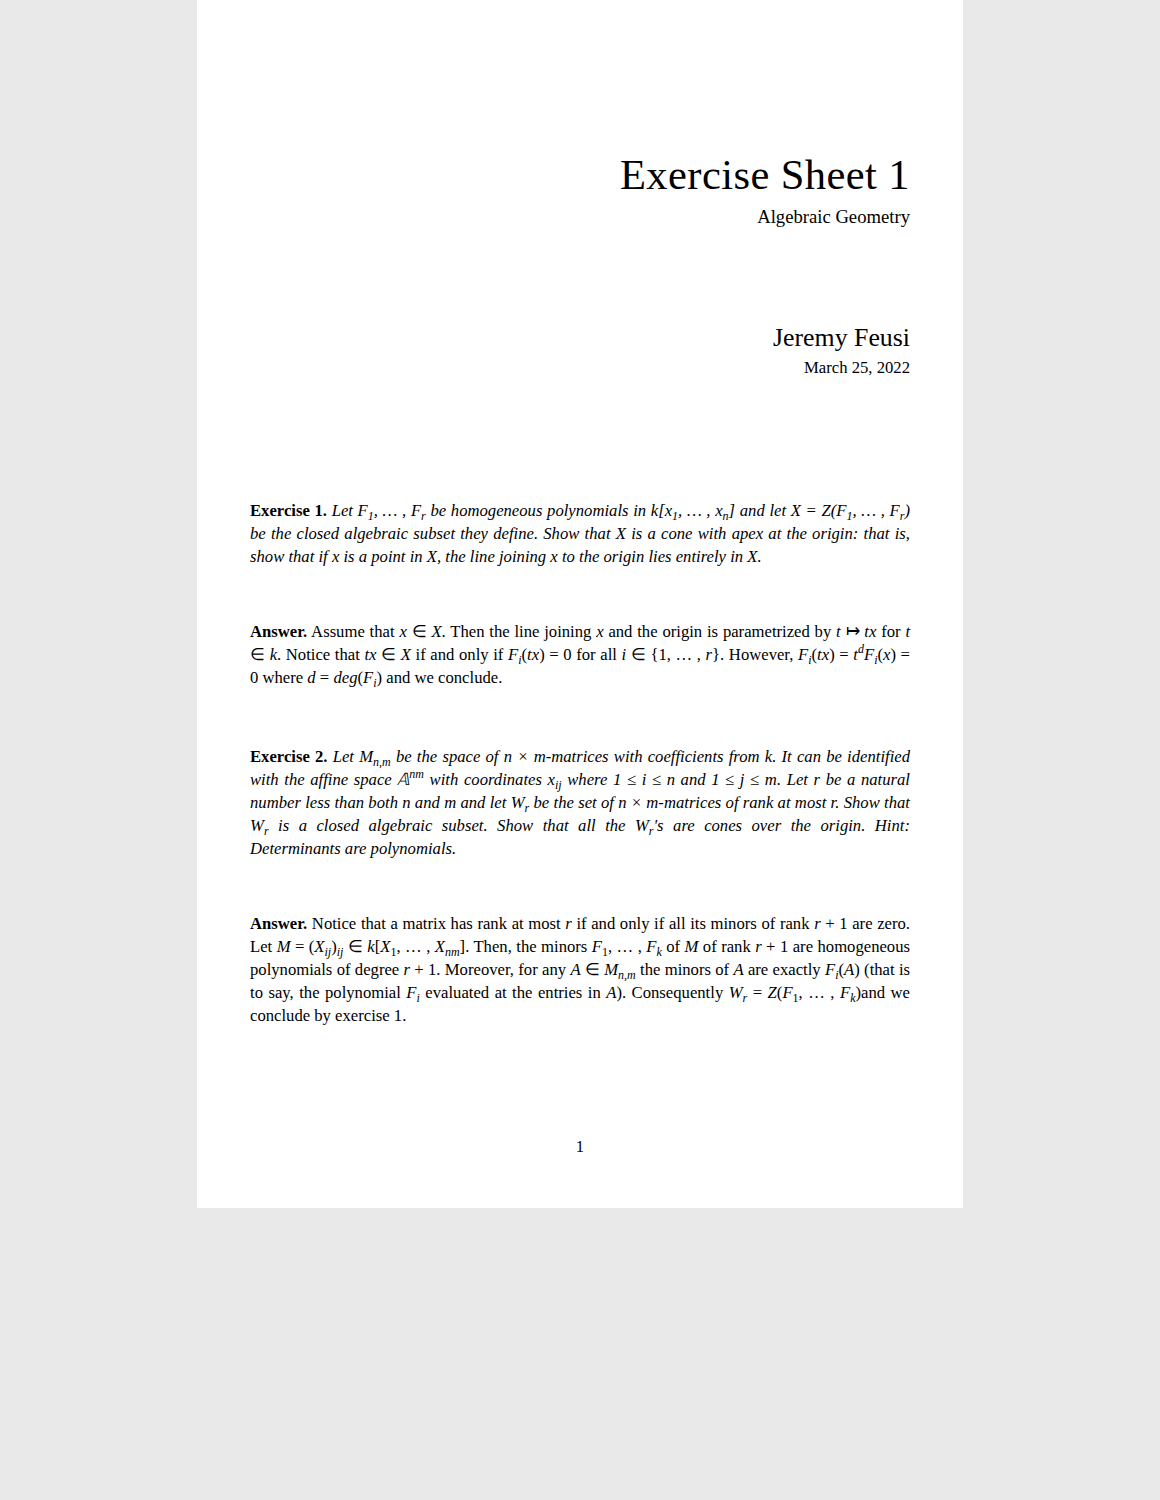Exercise Sheet 1
Algebraic Geometry
Jeremy Feusi
March 25, 2022
Exercise 1. Let F1, … , Fr be homogeneous polynomials in k[x1, … , xn] and let X = Z(F1, … , Fr) be the closed algebraic subset they define. Show that X is a cone with apex at the origin: that is, show that if x is a point in X, the line joining x to the origin lies entirely in X.
Answer. Assume that x ∈ X. Then the line joining x and the origin is parametrized by t ↦ tx for t ∈ k. Notice that tx ∈ X if and only if Fi(tx) = 0 for all i ∈ {1, … , r}. However, Fi(tx) = tdFi(x) = 0 where d = deg(Fi) and we conclude.
Exercise 2. Let Mn,m be the space of n × m-matrices with coefficients from k. It can be identified with the affine space 𝔸nm with coordinates xij where 1 ≤ i ≤ n and 1 ≤ j ≤ m. Let r be a natural number less than both n and m and let Wr be the set of n × m-matrices of rank at most r. Show that Wr is a closed algebraic subset. Show that all the Wr's are cones over the origin. Hint: Determinants are polynomials.
Answer. Notice that a matrix has rank at most r if and only if all its minors of rank r + 1 are zero. Let M = (Xij)ij ∈ k[X1, … , Xnm]. Then, the minors F1, … , Fk of M of rank r + 1 are homogeneous polynomials of degree r + 1. Moreover, for any A ∈ Mn,m the minors of A are exactly Fi(A) (that is to say, the polynomial Fi evaluated at the entries in A). Consequently Wr = Z(F1, … , Fk)and we conclude by exercise 1.
1